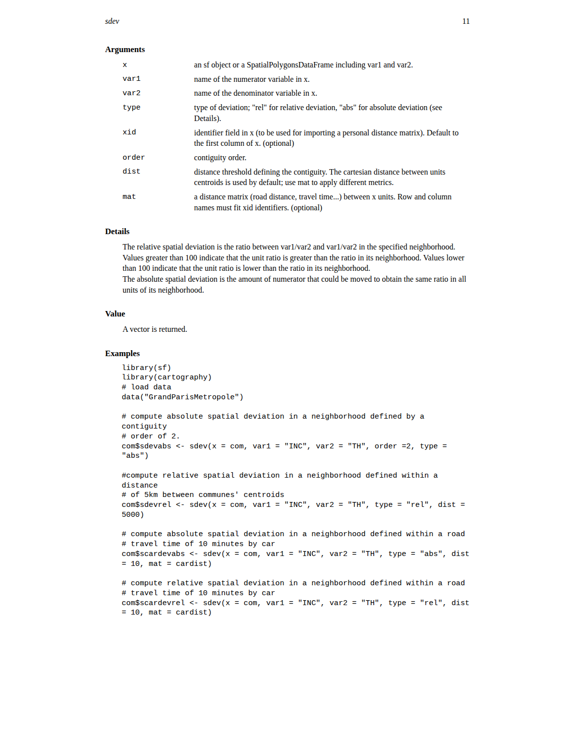sdev 11
Arguments
x
an sf object or a SpatialPolygonsDataFrame including var1 and var2.
var1
name of the numerator variable in x.
var2
name of the denominator variable in x.
type
type of deviation; "rel" for relative deviation, "abs" for absolute deviation (see Details).
xid
identifier field in x (to be used for importing a personal distance matrix). Default to the first column of x. (optional)
order
contiguity order.
dist
distance threshold defining the contiguity. The cartesian distance between units centroids is used by default; use mat to apply different metrics.
mat
a distance matrix (road distance, travel time...) between x units. Row and column names must fit xid identifiers. (optional)
Details
The relative spatial deviation is the ratio between var1/var2 and var1/var2 in the specified neighborhood. Values greater than 100 indicate that the unit ratio is greater than the ratio in its neighborhood. Values lower than 100 indicate that the unit ratio is lower than the ratio in its neighborhood.
The absolute spatial deviation is the amount of numerator that could be moved to obtain the same ratio in all units of its neighborhood.
Value
A vector is returned.
Examples
library(sf)
library(cartography)
# load data
data("GrandParisMetropole")

# compute absolute spatial deviation in a neighborhood defined by a contiguity
# order of 2.
com$sdevabs <- sdev(x = com, var1 = "INC", var2 = "TH", order =2, type = "abs")

#compute relative spatial deviation in a neighborhood defined within a distance
# of 5km between communes' centroids
com$sdevrel <- sdev(x = com, var1 = "INC", var2 = "TH", type = "rel", dist = 5000)

# compute absolute spatial deviation in a neighborhood defined within a road
# travel time of 10 minutes by car
com$scardevabs <- sdev(x = com, var1 = "INC", var2 = "TH", type = "abs", dist = 10, mat = cardist)

# compute relative spatial deviation in a neighborhood defined within a road
# travel time of 10 minutes by car
com$scardevrel <- sdev(x = com, var1 = "INC", var2 = "TH", type = "rel", dist = 10, mat = cardist)